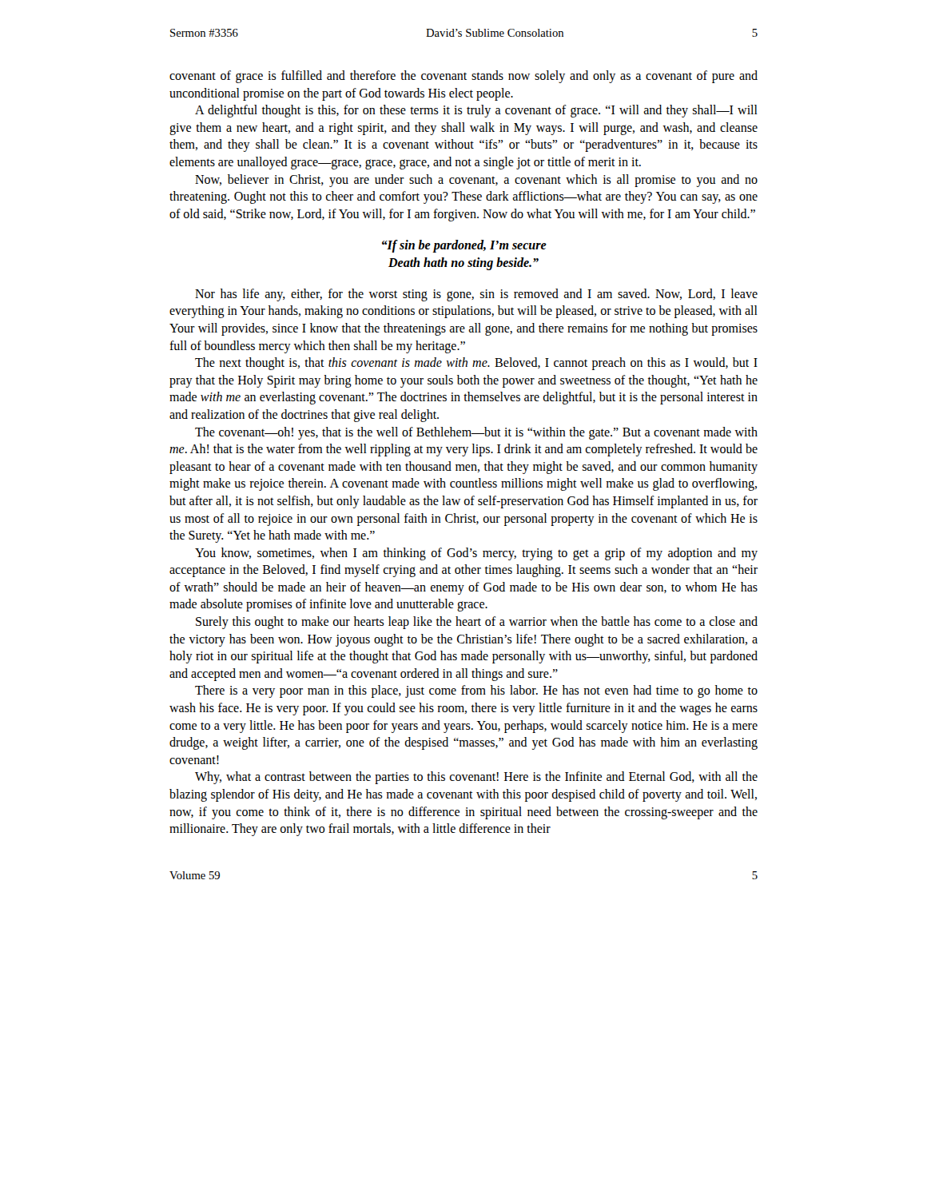Sermon #3356 David’s Sublime Consolation 5
covenant of grace is fulfilled and therefore the covenant stands now solely and only as a covenant of pure and unconditional promise on the part of God towards His elect people.
A delightful thought is this, for on these terms it is truly a covenant of grace. “I will and they shall—I will give them a new heart, and a right spirit, and they shall walk in My ways. I will purge, and wash, and cleanse them, and they shall be clean.” It is a covenant without “ifs” or “buts” or “peradventures” in it, because its elements are unalloyed grace—grace, grace, grace, and not a single jot or tittle of merit in it.
Now, believer in Christ, you are under such a covenant, a covenant which is all promise to you and no threatening. Ought not this to cheer and comfort you? These dark afflictions—what are they? You can say, as one of old said, “Strike now, Lord, if You will, for I am forgiven. Now do what You will with me, for I am Your child.”
“If sin be pardoned, I’m secure
Death hath no sting beside.”
Nor has life any, either, for the worst sting is gone, sin is removed and I am saved. Now, Lord, I leave everything in Your hands, making no conditions or stipulations, but will be pleased, or strive to be pleased, with all Your will provides, since I know that the threatenings are all gone, and there remains for me nothing but promises full of boundless mercy which then shall be my heritage.”
The next thought is, that this covenant is made with me. Beloved, I cannot preach on this as I would, but I pray that the Holy Spirit may bring home to your souls both the power and sweetness of the thought, “Yet hath he made with me an everlasting covenant.” The doctrines in themselves are delightful, but it is the personal interest in and realization of the doctrines that give real delight.
The covenant—oh! yes, that is the well of Bethlehem—but it is “within the gate.” But a covenant made with me. Ah! that is the water from the well rippling at my very lips. I drink it and am completely refreshed. It would be pleasant to hear of a covenant made with ten thousand men, that they might be saved, and our common humanity might make us rejoice therein. A covenant made with countless millions might well make us glad to overflowing, but after all, it is not selfish, but only laudable as the law of self-preservation God has Himself implanted in us, for us most of all to rejoice in our own personal faith in Christ, our personal property in the covenant of which He is the Surety. “Yet he hath made with me.”
You know, sometimes, when I am thinking of God’s mercy, trying to get a grip of my adoption and my acceptance in the Beloved, I find myself crying and at other times laughing. It seems such a wonder that an “heir of wrath” should be made an heir of heaven—an enemy of God made to be His own dear son, to whom He has made absolute promises of infinite love and unutterable grace.
Surely this ought to make our hearts leap like the heart of a warrior when the battle has come to a close and the victory has been won. How joyous ought to be the Christian’s life! There ought to be a sacred exhilaration, a holy riot in our spiritual life at the thought that God has made personally with us—unworthy, sinful, but pardoned and accepted men and women—“a covenant ordered in all things and sure.”
There is a very poor man in this place, just come from his labor. He has not even had time to go home to wash his face. He is very poor. If you could see his room, there is very little furniture in it and the wages he earns come to a very little. He has been poor for years and years. You, perhaps, would scarcely notice him. He is a mere drudge, a weight lifter, a carrier, one of the despised “masses,” and yet God has made with him an everlasting covenant!
Why, what a contrast between the parties to this covenant! Here is the Infinite and Eternal God, with all the blazing splendor of His deity, and He has made a covenant with this poor despised child of poverty and toil. Well, now, if you come to think of it, there is no difference in spiritual need between the crossing-sweeper and the millionaire. They are only two frail mortals, with a little difference in their
Volume 59 5